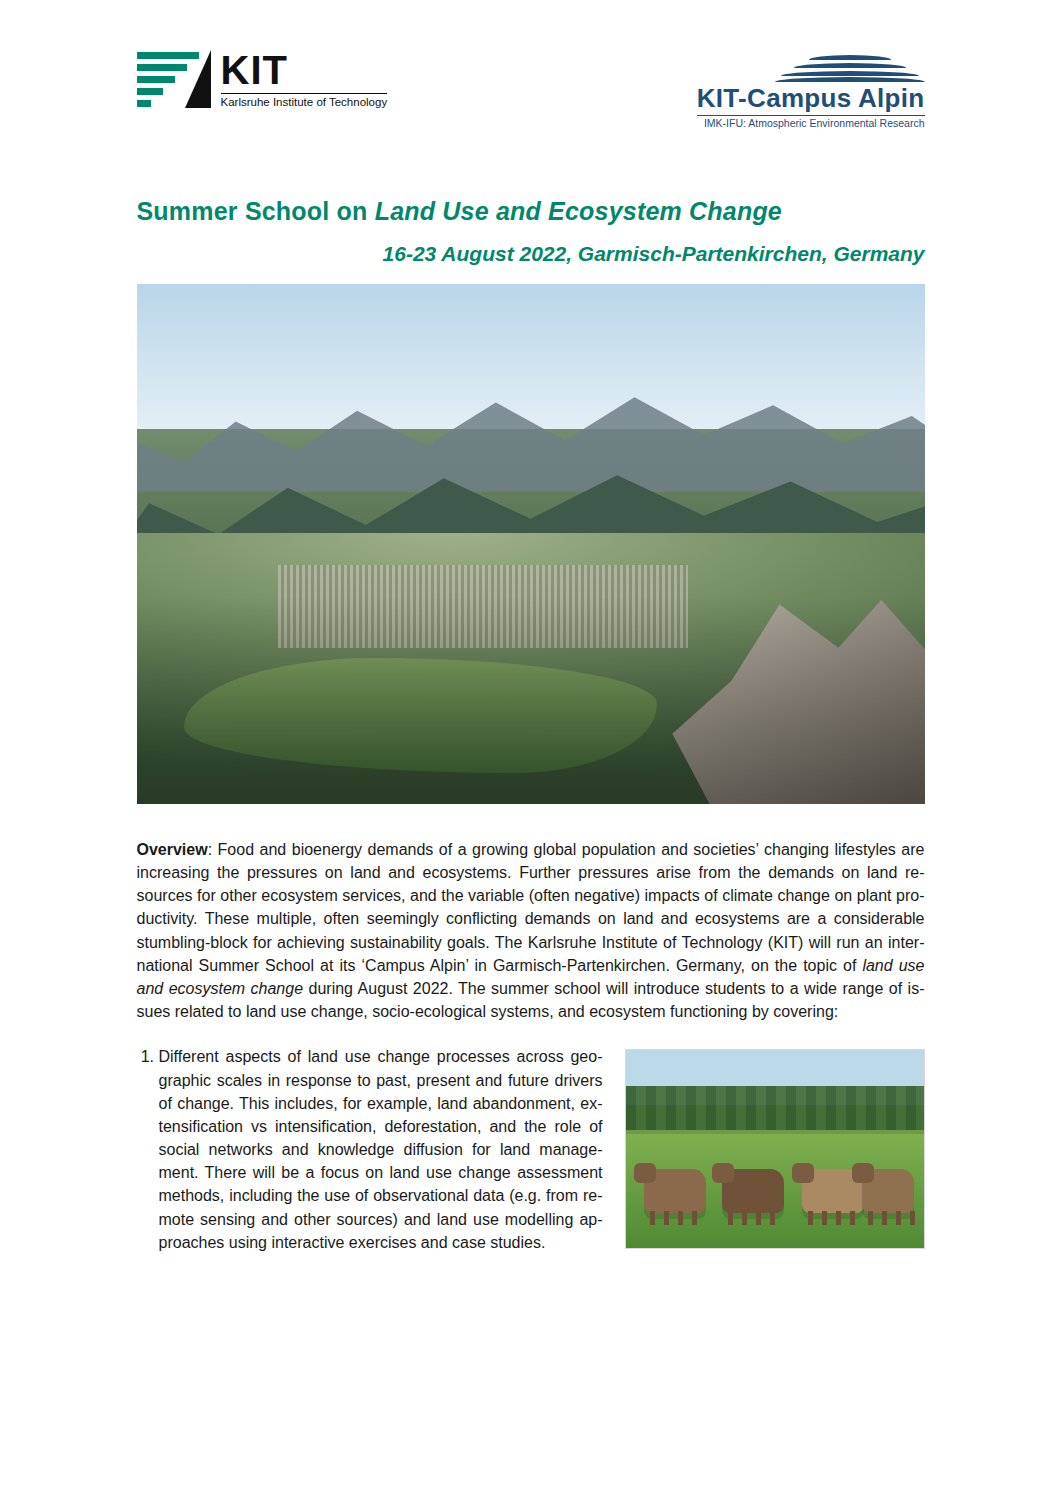KIT Karlsruhe Institute of Technology
KIT-Campus Alpin
IMK-IFU: Atmospheric Environmental Research
Summer School on Land Use and Ecosystem Change
16-23 August 2022, Garmisch-Partenkirchen, Germany
Overview: Food and bioenergy demands of a growing global population and societies’ changing lifestyles are increasing the pressures on land and ecosystems. Further pressures arise from the demands on land resources for other ecosystem services, and the variable (often negative) impacts of climate change on plant productivity. These multiple, often seemingly conflicting demands on land and ecosystems are a considerable stumbling-block for achieving sustainability goals. The Karlsruhe Institute of Technology (KIT) will run an international Summer School at its ‘Campus Alpin’ in Garmisch-Partenkirchen. Germany, on the topic of land use and ecosystem change during August 2022. The summer school will introduce students to a wide range of issues related to land use change, socio-ecological systems, and ecosystem functioning by covering:
Different aspects of land use change processes across geographic scales in response to past, present and future drivers of change. This includes, for example, land abandonment, extensification vs intensification, deforestation, and the role of social networks and knowledge diffusion for land management. There will be a focus on land use change assessment methods, including the use of observational data (e.g. from remote sensing and other sources) and land use modelling approaches using interactive exercises and case studies.